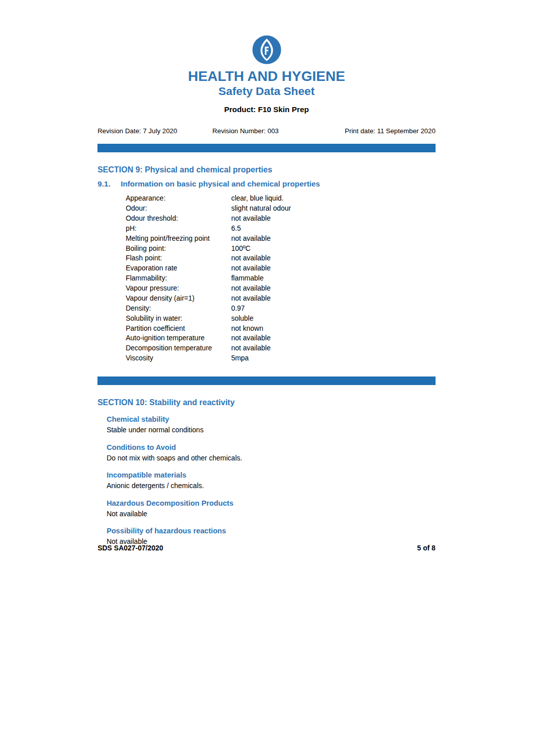HEALTH AND HYGIENE
Safety Data Sheet
Product: F10 Skin Prep
Revision Date: 7 July 2020 Revision Number: 003 Print date: 11 September 2020
SECTION 9: Physical and chemical properties
9.1. Information on basic physical and chemical properties
Appearance: clear, blue liquid.
Odour: slight natural odour
Odour threshold: not available
pH: 6.5
Melting point/freezing point not available
Boiling point: 100ºC
Flash point: not available
Evaporation rate not available
Flammability: flammable
Vapour pressure: not available
Vapour density (air=1) not available
Density: 0.97
Solubility in water: soluble
Partition coefficient not known
Auto-ignition temperature not available
Decomposition temperature not available
Viscosity 5mpa
SECTION 10: Stability and reactivity
Chemical stability
Stable under normal conditions
Conditions to Avoid
Do not mix with soaps and other chemicals.
Incompatible materials
Anionic detergents / chemicals.
Hazardous Decomposition Products
Not available
Possibility of hazardous reactions
Not available
SDS SA027-07/2020 5 of 8